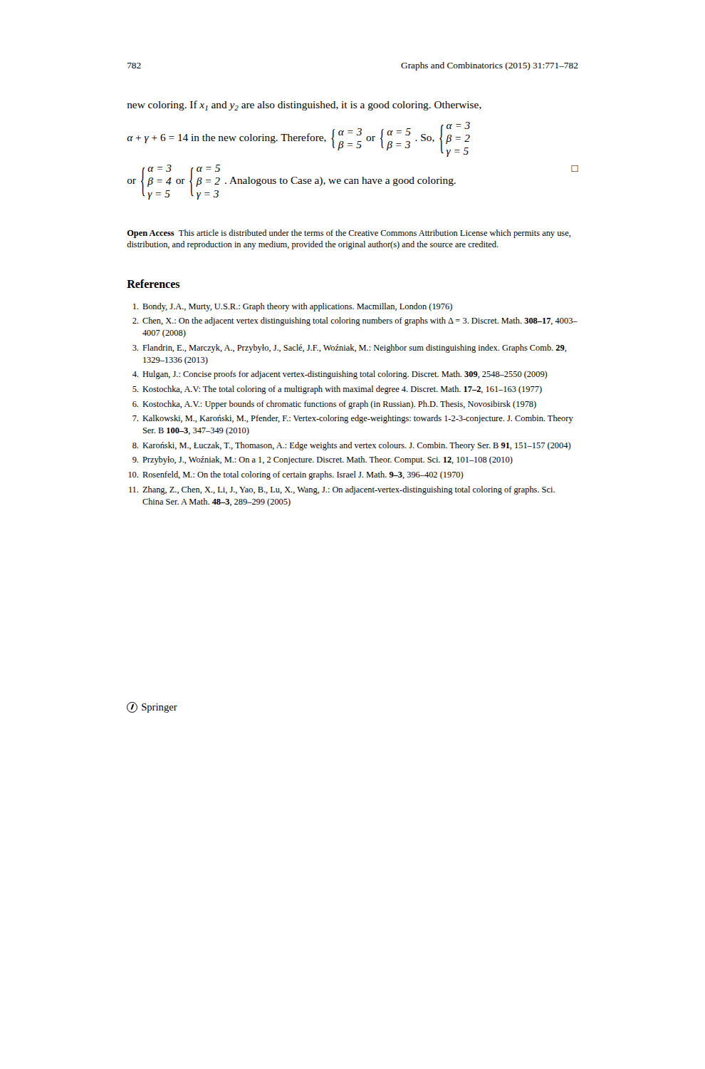782 Graphs and Combinatorics (2015) 31:771–782
new coloring. If x 1 and y 2 are also distinguished, it is a good coloring. Otherwise,
α + γ + 6 = 14 in the new coloring. Therefore, {α = 3 β = 5 or {α = 5 β = 3 . So, {α = 3 β = 2 γ = 5
or {α = 3 β = 4 γ = 5 or {α = 5 β = 2 γ = 3 . Analogous to Case a), we can have a good coloring. □
Open Access This article is distributed under the terms of the Creative Commons Attribution License which permits any use, distribution, and reproduction in any medium, provided the original author(s) and the source are credited.
References
Bondy, J.A., Murty, U.S.R.: Graph theory with applications. Macmillan, London (1976)
Chen, X.: On the adjacent vertex distinguishing total coloring numbers of graphs with Δ = 3. Discret. Math. 308–17, 4003–4007 (2008)
Flandrin, E., Marczyk, A., Przybyło, J., Saclé, J.F., Woźniak, M.: Neighbor sum distinguishing index. Graphs Comb. 29, 1329–1336 (2013)
Hulgan, J.: Concise proofs for adjacent vertex-distinguishing total coloring. Discret. Math. 309, 2548–2550 (2009)
Kostochka, A.V: The total coloring of a multigraph with maximal degree 4. Discret. Math. 17–2, 161–163 (1977)
Kostochka, A.V.: Upper bounds of chromatic functions of graph (in Russian). Ph.D. Thesis, Novosibirsk (1978)
Kalkowski, M., Karoński, M., Pfender, F.: Vertex-coloring edge-weightings: towards 1-2-3-conjecture. J. Combin. Theory Ser. B 100–3, 347–349 (2010)
Karoński, M., Łuczak, T., Thomason, A.: Edge weights and vertex colours. J. Combin. Theory Ser. B 91, 151–157 (2004)
Przybyło, J., Woźniak, M.: On a 1, 2 Conjecture. Discret. Math. Theor. Comput. Sci. 12, 101–108 (2010)
Rosenfeld, M.: On the total coloring of certain graphs. Israel J. Math. 9–3, 396–402 (1970)
Zhang, Z., Chen, X., Li, J., Yao, B., Lu, X., Wang, J.: On adjacent-vertex-distinguishing total coloring of graphs. Sci. China Ser. A Math. 48–3, 289–299 (2005)
Springer